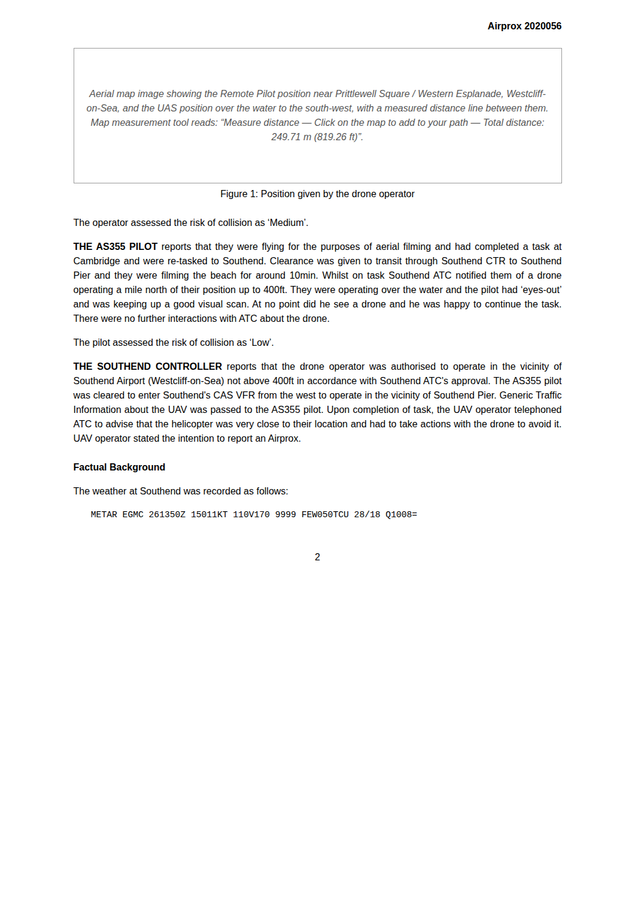Airprox 2020056
Aerial map image showing the Remote Pilot position near Prittlewell Square / Western Esplanade, Westcliff-on-Sea, and the UAS position over the water to the south-west, with a measured distance line between them. Map measurement tool reads: “Measure distance — Click on the map to add to your path — Total distance: 249.71 m (819.26 ft)”.
Figure 1: Position given by the drone operator
The operator assessed the risk of collision as ‘Medium’.
THE AS355 PILOT reports that they were flying for the purposes of aerial filming and had completed a task at Cambridge and were re-tasked to Southend. Clearance was given to transit through Southend CTR to Southend Pier and they were filming the beach for around 10min. Whilst on task Southend ATC notified them of a drone operating a mile north of their position up to 400ft. They were operating over the water and the pilot had ‘eyes-out’ and was keeping up a good visual scan. At no point did he see a drone and he was happy to continue the task. There were no further interactions with ATC about the drone.
The pilot assessed the risk of collision as ‘Low’.
THE SOUTHEND CONTROLLER reports that the drone operator was authorised to operate in the vicinity of Southend Airport (Westcliff-on-Sea) not above 400ft in accordance with Southend ATC's approval. The AS355 pilot was cleared to enter Southend's CAS VFR from the west to operate in the vicinity of Southend Pier. Generic Traffic Information about the UAV was passed to the AS355 pilot. Upon completion of task, the UAV operator telephoned ATC to advise that the helicopter was very close to their location and had to take actions with the drone to avoid it. UAV operator stated the intention to report an Airprox.
Factual Background
The weather at Southend was recorded as follows:
METAR EGMC 261350Z 15011KT 110V170 9999 FEW050TCU 28/18 Q1008=
2